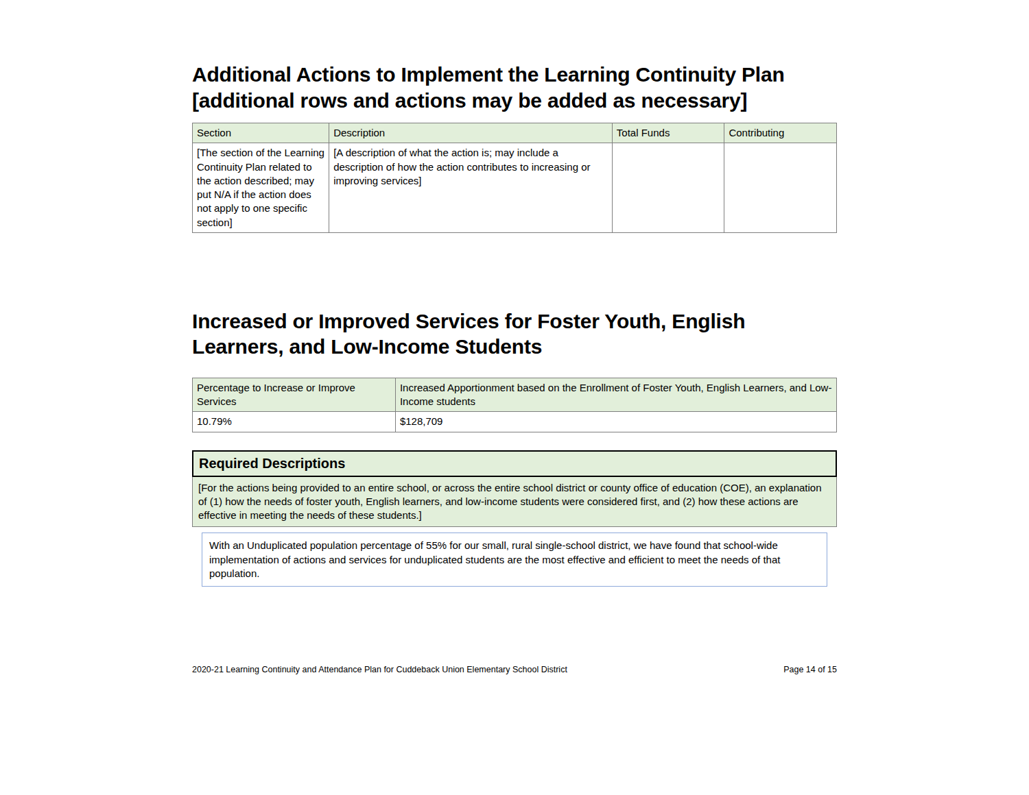Additional Actions to Implement the Learning Continuity Plan [additional rows and actions may be added as necessary]
| Section | Description | Total Funds | Contributing |
| --- | --- | --- | --- |
| [The section of the Learning Continuity Plan related to the action described; may put N/A if the action does not apply to one specific section] | [A description of what the action is; may include a description of how the action contributes to increasing or improving services] | | |
Increased or Improved Services for Foster Youth, English Learners, and Low-Income Students
| Percentage to Increase or Improve Services | Increased Apportionment based on the Enrollment of Foster Youth, English Learners, and Low-Income students |
| --- | --- |
| 10.79% | $128,709 |
Required Descriptions
[For the actions being provided to an entire school, or across the entire school district or county office of education (COE), an explanation of (1) how the needs of foster youth, English learners, and low-income students were considered first, and (2) how these actions are effective in meeting the needs of these students.]
With an Unduplicated population percentage of 55% for our small, rural single-school district, we have found that school-wide implementation of actions and services for unduplicated students are the most effective and efficient to meet the needs of that population.
2020-21 Learning Continuity and Attendance Plan for Cuddeback Union Elementary School District
Page 14 of 15